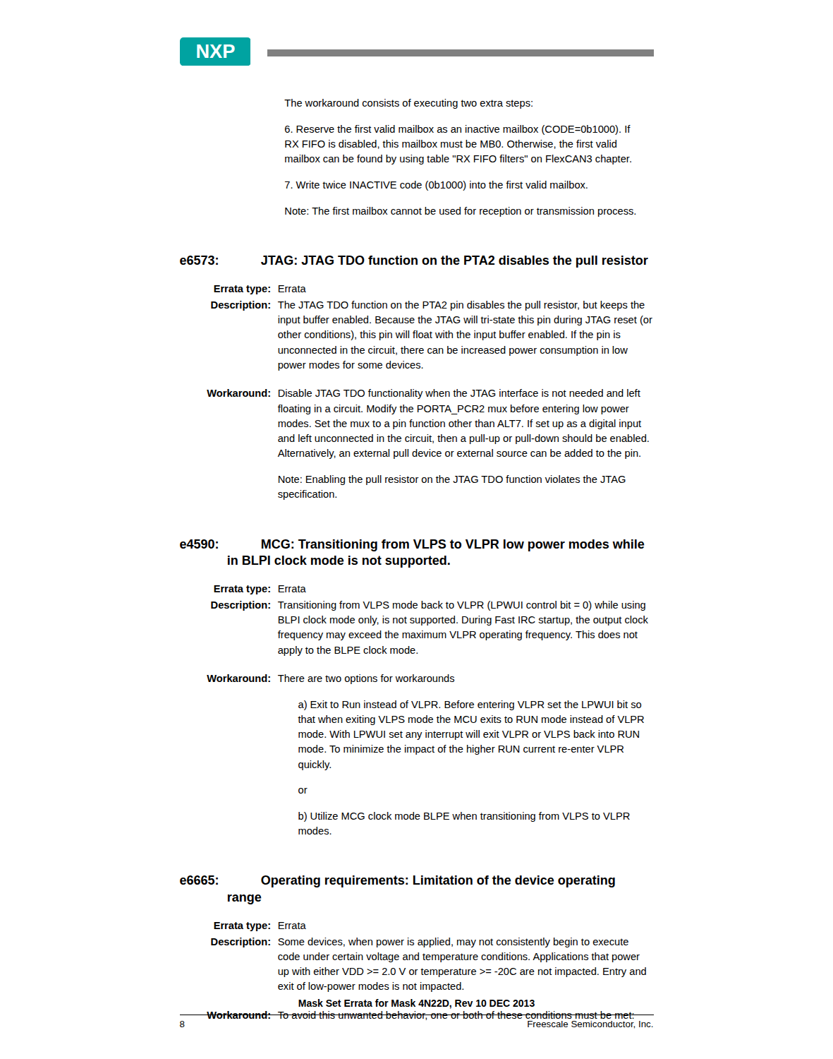NXP
The workaround consists of executing two extra steps:
6. Reserve the first valid mailbox as an inactive mailbox (CODE=0b1000). If RX FIFO is disabled, this mailbox must be MB0. Otherwise, the first valid mailbox can be found by using table "RX FIFO filters" on FlexCAN3 chapter.
7. Write twice INACTIVE code (0b1000) into the first valid mailbox.
Note: The first mailbox cannot be used for reception or transmission process.
e6573: JTAG: JTAG TDO function on the PTA2 disables the pull resistor
Errata type:
Errata
Description:
The JTAG TDO function on the PTA2 pin disables the pull resistor, but keeps the input buffer enabled. Because the JTAG will tri-state this pin during JTAG reset (or other conditions), this pin will float with the input buffer enabled. If the pin is unconnected in the circuit, there can be increased power consumption in low power modes for some devices.
Workaround:
Disable JTAG TDO functionality when the JTAG interface is not needed and left floating in a circuit. Modify the PORTA_PCR2 mux before entering low power modes. Set the mux to a pin function other than ALT7. If set up as a digital input and left unconnected in the circuit, then a pull-up or pull-down should be enabled. Alternatively, an external pull device or external source can be added to the pin.
Note: Enabling the pull resistor on the JTAG TDO function violates the JTAG specification.
e4590: MCG: Transitioning from VLPS to VLPR low power modes while in BLPI clock mode is not supported.
Errata type:
Errata
Description:
Transitioning from VLPS mode back to VLPR (LPWUI control bit = 0) while using BLPI clock mode only, is not supported. During Fast IRC startup, the output clock frequency may exceed the maximum VLPR operating frequency. This does not apply to the BLPE clock mode.
Workaround:
There are two options for workarounds
a) Exit to Run instead of VLPR. Before entering VLPR set the LPWUI bit so that when exiting VLPS mode the MCU exits to RUN mode instead of VLPR mode. With LPWUI set any interrupt will exit VLPR or VLPS back into RUN mode. To minimize the impact of the higher RUN current re-enter VLPR quickly.
or
b) Utilize MCG clock mode BLPE when transitioning from VLPS to VLPR modes.
e6665: Operating requirements: Limitation of the device operating range
Errata type:
Errata
Description:
Some devices, when power is applied, may not consistently begin to execute code under certain voltage and temperature conditions. Applications that power up with either VDD >= 2.0 V or temperature >= -20C are not impacted. Entry and exit of low-power modes is not impacted.
Workaround:
To avoid this unwanted behavior, one or both of these conditions must be met:
Mask Set Errata for Mask 4N22D, Rev 10 DEC 2013
8 Freescale Semiconductor, Inc.